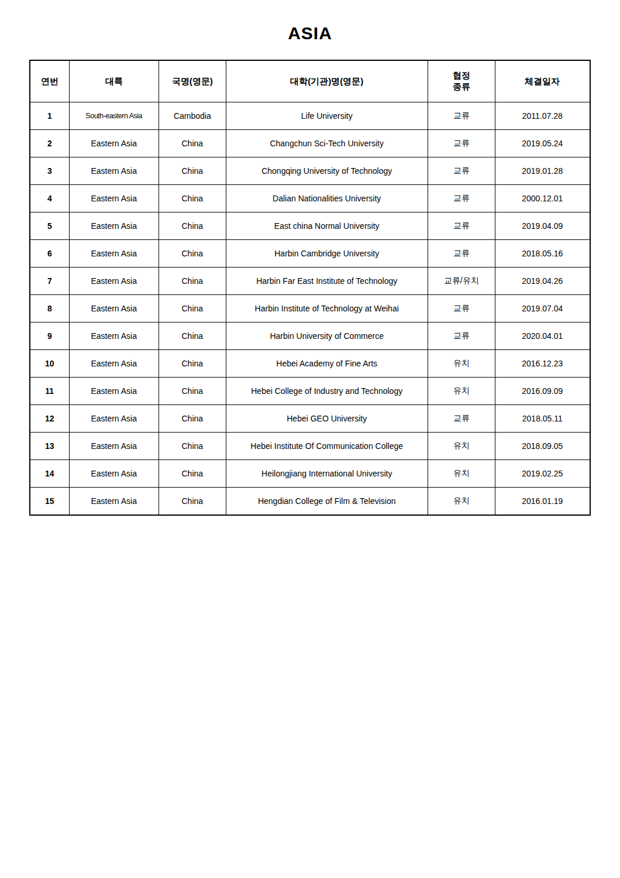ASIA
| 연번 | 대륙 | 국명(영문) | 대학(기관)명(영문) | 협정 종류 | 체결일자 |
| --- | --- | --- | --- | --- | --- |
| 1 | South-eastern Asia | Cambodia | Life University | 교류 | 2011.07.28 |
| 2 | Eastern Asia | China | Changchun Sci-Tech University | 교류 | 2019.05.24 |
| 3 | Eastern Asia | China | Chongqing University of Technology | 교류 | 2019.01.28 |
| 4 | Eastern Asia | China | Dalian Nationalities University | 교류 | 2000.12.01 |
| 5 | Eastern Asia | China | East china Normal University | 교류 | 2019.04.09 |
| 6 | Eastern Asia | China | Harbin Cambridge University | 교류 | 2018.05.16 |
| 7 | Eastern Asia | China | Harbin Far East Institute of Technology | 교류/유치 | 2019.04.26 |
| 8 | Eastern Asia | China | Harbin Institute of Technology at Weihai | 교류 | 2019.07.04 |
| 9 | Eastern Asia | China | Harbin University of Commerce | 교류 | 2020.04.01 |
| 10 | Eastern Asia | China | Hebei Academy of Fine Arts | 유치 | 2016.12.23 |
| 11 | Eastern Asia | China | Hebei College of Industry and Technology | 유치 | 2016.09.09 |
| 12 | Eastern Asia | China | Hebei GEO University | 교류 | 2018.05.11 |
| 13 | Eastern Asia | China | Hebei Institute Of Communication College | 유치 | 2018.09.05 |
| 14 | Eastern Asia | China | Heilongjiang International University | 유치 | 2019.02.25 |
| 15 | Eastern Asia | China | Hengdian College of Film & Television | 유치 | 2016.01.19 |